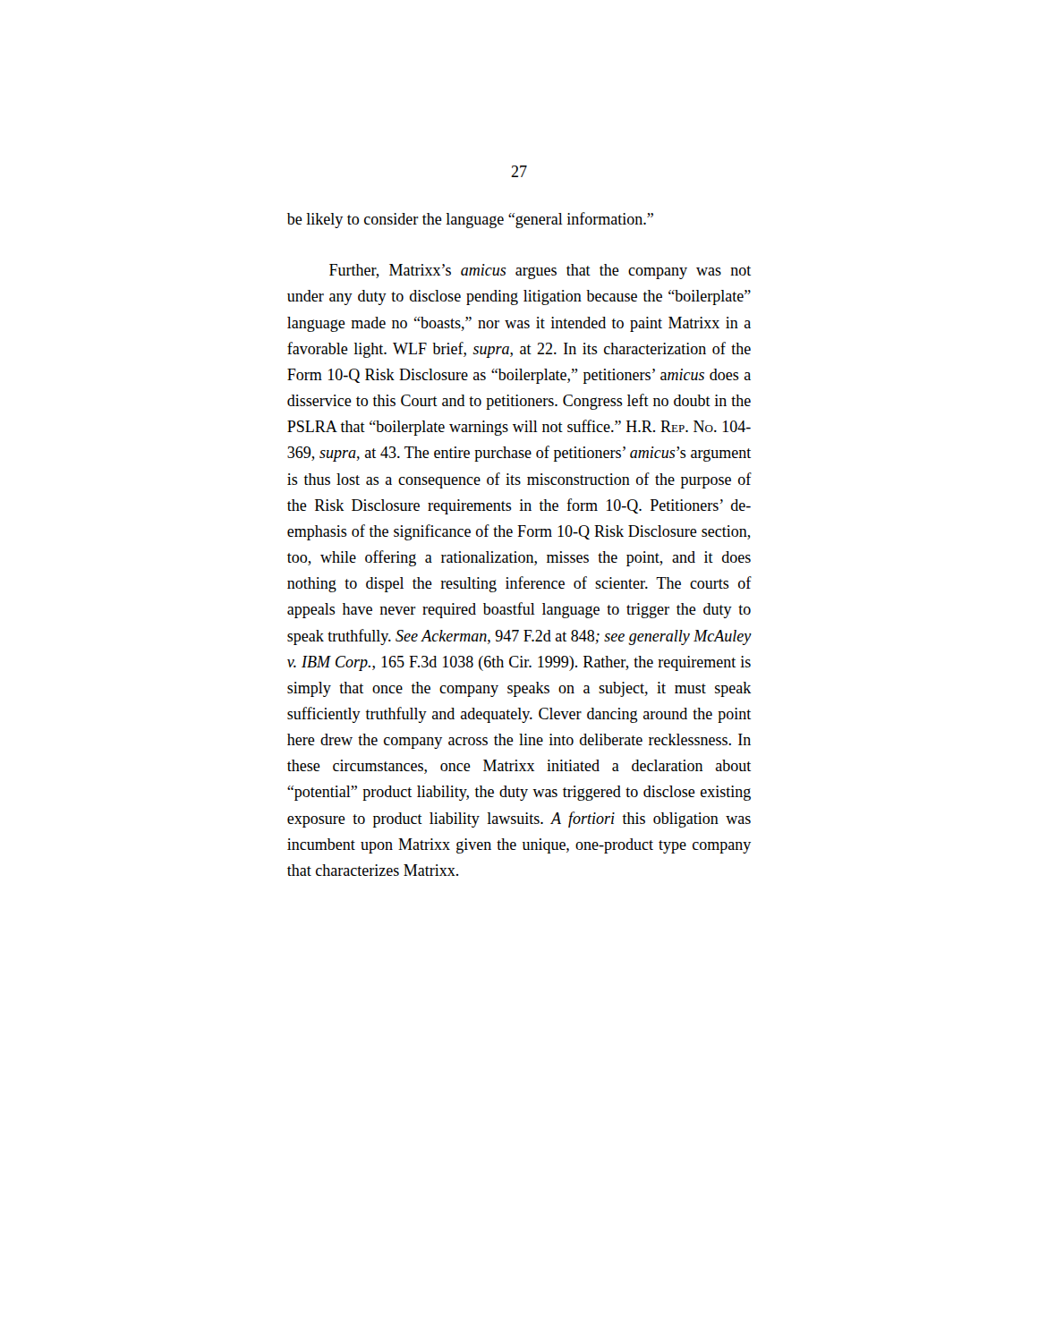27
be likely to consider the language “general information.”
Further, Matrixx’s amicus argues that the company was not under any duty to disclose pending litigation because the “boilerplate” language made no “boasts,” nor was it intended to paint Matrixx in a favorable light. WLF brief, supra, at 22. In its characterization of the Form 10-Q Risk Disclosure as “boilerplate,” petitioners’ amicus does a disservice to this Court and to petitioners. Congress left no doubt in the PSLRA that “boilerplate warnings will not suffice.” H.R. Rep. No. 104-369, supra, at 43. The entire purchase of petitioners’ amicus’s argument is thus lost as a consequence of its misconstruction of the purpose of the Risk Disclosure requirements in the form 10-Q. Petitioners’ de-emphasis of the significance of the Form 10-Q Risk Disclosure section, too, while offering a rationalization, misses the point, and it does nothing to dispel the resulting inference of scienter. The courts of appeals have never required boastful language to trigger the duty to speak truthfully. See Ackerman, 947 F.2d at 848; see generally McAuley v. IBM Corp., 165 F.3d 1038 (6th Cir. 1999). Rather, the requirement is simply that once the company speaks on a subject, it must speak sufficiently truthfully and adequately. Clever dancing around the point here drew the company across the line into deliberate recklessness. In these circumstances, once Matrixx initiated a declaration about “potential” product liability, the duty was triggered to disclose existing exposure to product liability lawsuits. A fortiori this obligation was incumbent upon Matrixx given the unique, one-product type company that characterizes Matrixx.